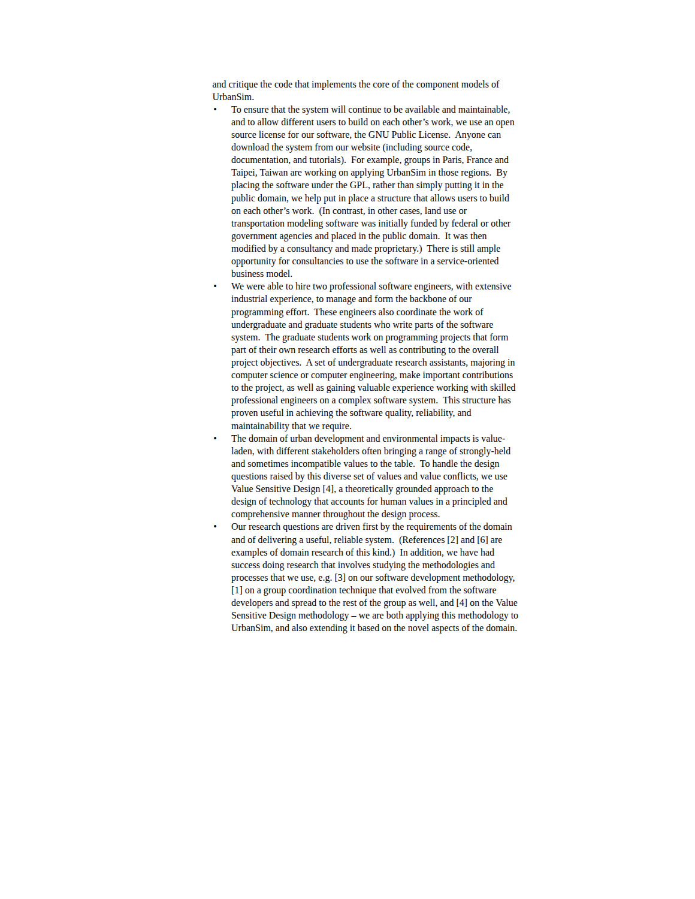and critique the code that implements the core of the component models of UrbanSim.
To ensure that the system will continue to be available and maintainable, and to allow different users to build on each other’s work, we use an open source license for our software, the GNU Public License. Anyone can download the system from our website (including source code, documentation, and tutorials). For example, groups in Paris, France and Taipei, Taiwan are working on applying UrbanSim in those regions. By placing the software under the GPL, rather than simply putting it in the public domain, we help put in place a structure that allows users to build on each other’s work. (In contrast, in other cases, land use or transportation modeling software was initially funded by federal or other government agencies and placed in the public domain. It was then modified by a consultancy and made proprietary.) There is still ample opportunity for consultancies to use the software in a service-oriented business model.
We were able to hire two professional software engineers, with extensive industrial experience, to manage and form the backbone of our programming effort. These engineers also coordinate the work of undergraduate and graduate students who write parts of the software system. The graduate students work on programming projects that form part of their own research efforts as well as contributing to the overall project objectives. A set of undergraduate research assistants, majoring in computer science or computer engineering, make important contributions to the project, as well as gaining valuable experience working with skilled professional engineers on a complex software system. This structure has proven useful in achieving the software quality, reliability, and maintainability that we require.
The domain of urban development and environmental impacts is value-laden, with different stakeholders often bringing a range of strongly-held and sometimes incompatible values to the table. To handle the design questions raised by this diverse set of values and value conflicts, we use Value Sensitive Design [4], a theoretically grounded approach to the design of technology that accounts for human values in a principled and comprehensive manner throughout the design process.
Our research questions are driven first by the requirements of the domain and of delivering a useful, reliable system. (References [2] and [6] are examples of domain research of this kind.) In addition, we have had success doing research that involves studying the methodologies and processes that we use, e.g. [3] on our software development methodology, [1] on a group coordination technique that evolved from the software developers and spread to the rest of the group as well, and [4] on the Value Sensitive Design methodology – we are both applying this methodology to UrbanSim, and also extending it based on the novel aspects of the domain.